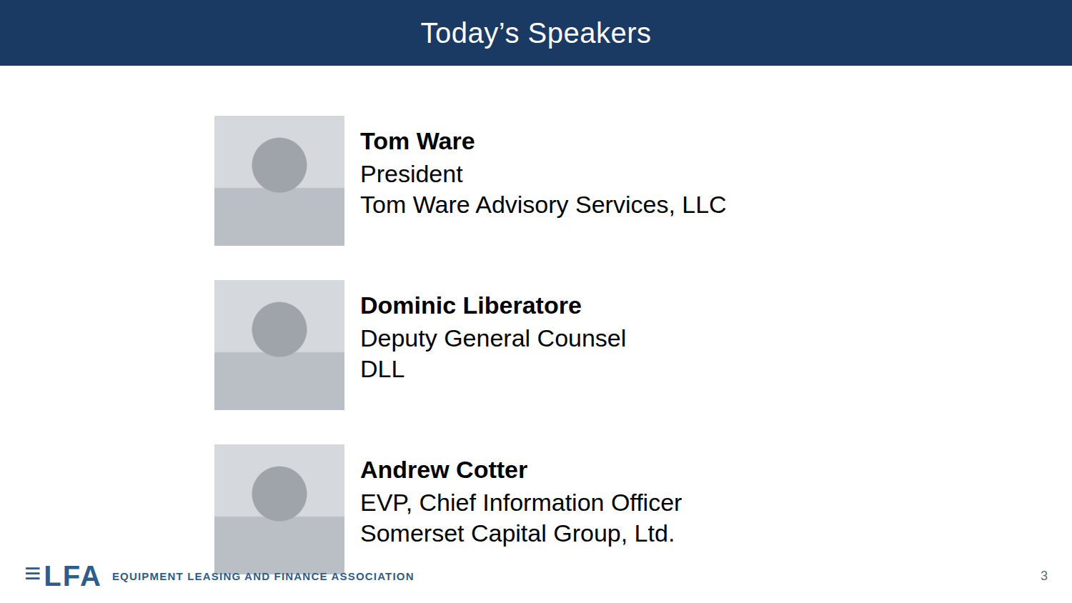Today’s Speakers
Tom Ware
President
Tom Ware Advisory Services, LLC
Dominic Liberatore
Deputy General Counsel
DLL
Andrew Cotter
EVP, Chief Information Officer
Somerset Capital Group, Ltd.
≡LFA Equipment Leasing and Finance Association
3